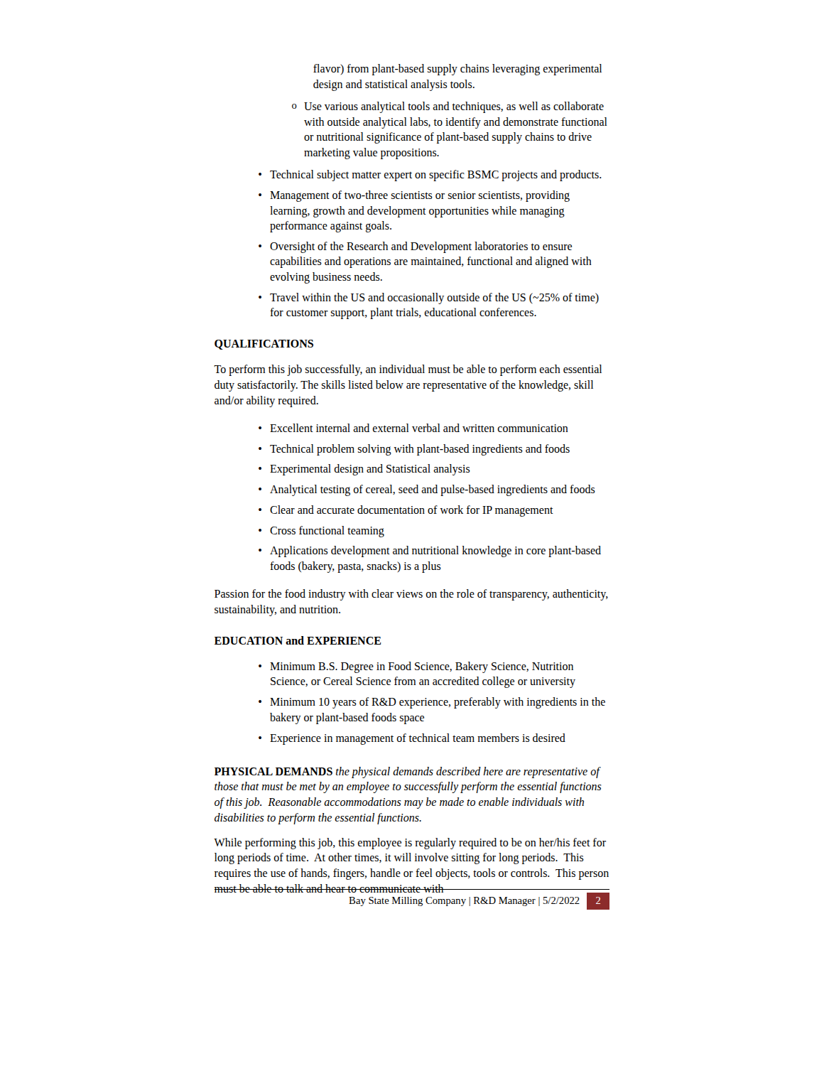flavor) from plant-based supply chains leveraging experimental design and statistical analysis tools.
Use various analytical tools and techniques, as well as collaborate with outside analytical labs, to identify and demonstrate functional or nutritional significance of plant-based supply chains to drive marketing value propositions.
Technical subject matter expert on specific BSMC projects and products.
Management of two-three scientists or senior scientists, providing learning, growth and development opportunities while managing performance against goals.
Oversight of the Research and Development laboratories to ensure capabilities and operations are maintained, functional and aligned with evolving business needs.
Travel within the US and occasionally outside of the US (~25% of time) for customer support, plant trials, educational conferences.
QUALIFICATIONS
To perform this job successfully, an individual must be able to perform each essential duty satisfactorily. The skills listed below are representative of the knowledge, skill and/or ability required.
Excellent internal and external verbal and written communication
Technical problem solving with plant-based ingredients and foods
Experimental design and Statistical analysis
Analytical testing of cereal, seed and pulse-based ingredients and foods
Clear and accurate documentation of work for IP management
Cross functional teaming
Applications development and nutritional knowledge in core plant-based foods (bakery, pasta, snacks) is a plus
Passion for the food industry with clear views on the role of transparency, authenticity, sustainability, and nutrition.
EDUCATION and EXPERIENCE
Minimum B.S. Degree in Food Science, Bakery Science, Nutrition Science, or Cereal Science from an accredited college or university
Minimum 10 years of R&D experience, preferably with ingredients in the bakery or plant-based foods space
Experience in management of technical team members is desired
PHYSICAL DEMANDS the physical demands described here are representative of those that must be met by an employee to successfully perform the essential functions of this job. Reasonable accommodations may be made to enable individuals with disabilities to perform the essential functions.
While performing this job, this employee is regularly required to be on her/his feet for long periods of time. At other times, it will involve sitting for long periods. This requires the use of hands, fingers, handle or feel objects, tools or controls. This person must be able to talk and hear to communicate with
Bay State Milling Company | R&D Manager | 5/2/2022
2